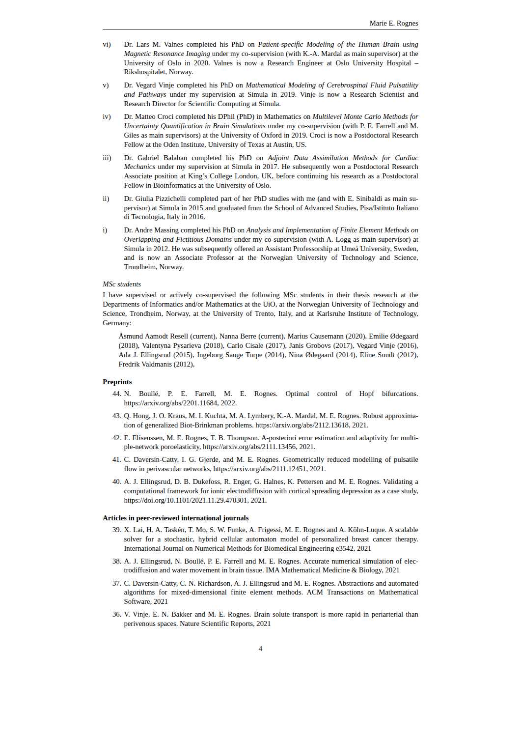Marie E. Rognes
vi) Dr. Lars M. Valnes completed his PhD on Patient-specific Modeling of the Human Brain using Magnetic Resonance Imaging under my co-supervision (with K.-A. Mardal as main supervisor) at the University of Oslo in 2020. Valnes is now a Research Engineer at Oslo University Hospital – Rikshospitalet, Norway.
v) Dr. Vegard Vinje completed his PhD on Mathematical Modeling of Cerebrospinal Fluid Pulsatility and Pathways under my supervision at Simula in 2019. Vinje is now a Research Scientist and Research Director for Scientific Computing at Simula.
iv) Dr. Matteo Croci completed his DPhil (PhD) in Mathematics on Multilevel Monte Carlo Methods for Uncertainty Quantification in Brain Simulations under my co-supervision (with P. E. Farrell and M. Giles as main supervisors) at the University of Oxford in 2019. Croci is now a Postdoctoral Research Fellow at the Oden Institute, University of Texas at Austin, US.
iii) Dr. Gabriel Balaban completed his PhD on Adjoint Data Assimilation Methods for Cardiac Mechanics under my supervision at Simula in 2017. He subsequently won a Postdoctoral Research Associate position at King’s College London, UK, before continuing his research as a Postdoctoral Fellow in Bioinformatics at the University of Oslo.
ii) Dr. Giulia Pizzichelli completed part of her PhD studies with me (and with E. Sinibaldi as main supervisor) at Simula in 2015 and graduated from the School of Advanced Studies, Pisa/Istituto Italiano di Tecnologia, Italy in 2016.
i) Dr. Andre Massing completed his PhD on Analysis and Implementation of Finite Element Methods on Overlapping and Fictitious Domains under my co-supervision (with A. Logg as main supervisor) at Simula in 2012. He was subsequently offered an Assistant Professorship at Umeå University, Sweden, and is now an Associate Professor at the Norwegian University of Technology and Science, Trondheim, Norway.
MSc students
I have supervised or actively co-supervised the following MSc students in their thesis research at the Departments of Informatics and/or Mathematics at the UiO, at the Norwegian University of Technology and Science, Trondheim, Norway, at the University of Trento, Italy, and at Karlsruhe Institute of Technology, Germany:
Åsmund Aamodt Resell (current), Nanna Berre (current), Marius Causemann (2020), Emilie Ødegaard (2018), Valentyna Pysarieva (2018), Carlo Cisale (2017), Janis Grobovs (2017), Vegard Vinje (2016), Ada J. Ellingsrud (2015), Ingeborg Sauge Torpe (2014), Nina Ødegaard (2014), Eline Sundt (2012), Fredrik Valdmanis (2012),
Preprints
44. N. Boullé, P. E. Farrell, M. E. Rognes. Optimal control of Hopf bifurcations. https://arxiv.org/abs/2201.11684, 2022.
43. Q. Hong, J. O. Kraus, M. I. Kuchta, M. A. Lymbery, K.-A. Mardal, M. E. Rognes. Robust approximation of generalized Biot-Brinkman problems. https://arxiv.org/abs/2112.13618, 2021.
42. E. Eliseussen, M. E. Rognes, T. B. Thompson. A-posteriori error estimation and adaptivity for multiple-network poroelasticity, https://arxiv.org/abs/2111.13456, 2021.
41. C. Daversin-Catty, I. G. Gjerde, and M. E. Rognes. Geometrically reduced modelling of pulsatile flow in perivascular networks, https://arxiv.org/abs/2111.12451, 2021.
40. A. J. Ellingsrud, D. B. Dukefoss, R. Enger, G. Halnes, K. Pettersen and M. E. Rognes. Validating a computational framework for ionic electrodiffusion with cortical spreading depression as a case study, https://doi.org/10.1101/2021.11.29.470301, 2021.
Articles in peer-reviewed international journals
39. X. Lai, H. A. Taskén, T. Mo, S. W. Funke, A. Frigessi, M. E. Rognes and A. Köhn-Luque. A scalable solver for a stochastic, hybrid cellular automaton model of personalized breast cancer therapy. International Journal on Numerical Methods for Biomedical Engineering e3542, 2021
38. A. J. Ellingsrud, N. Boullé, P. E. Farrell and M. E. Rognes. Accurate numerical simulation of electrodiffusion and water movement in brain tissue. IMA Mathematical Medicine & Biology, 2021
37. C. Daversin-Catty, C. N. Richardson, A. J. Ellingsrud and M. E. Rognes. Abstractions and automated algorithms for mixed-dimensional finite element methods. ACM Transactions on Mathematical Software, 2021
36. V. Vinje, E. N. Bakker and M. E. Rognes. Brain solute transport is more rapid in periarterial than perivenous spaces. Nature Scientific Reports, 2021
4